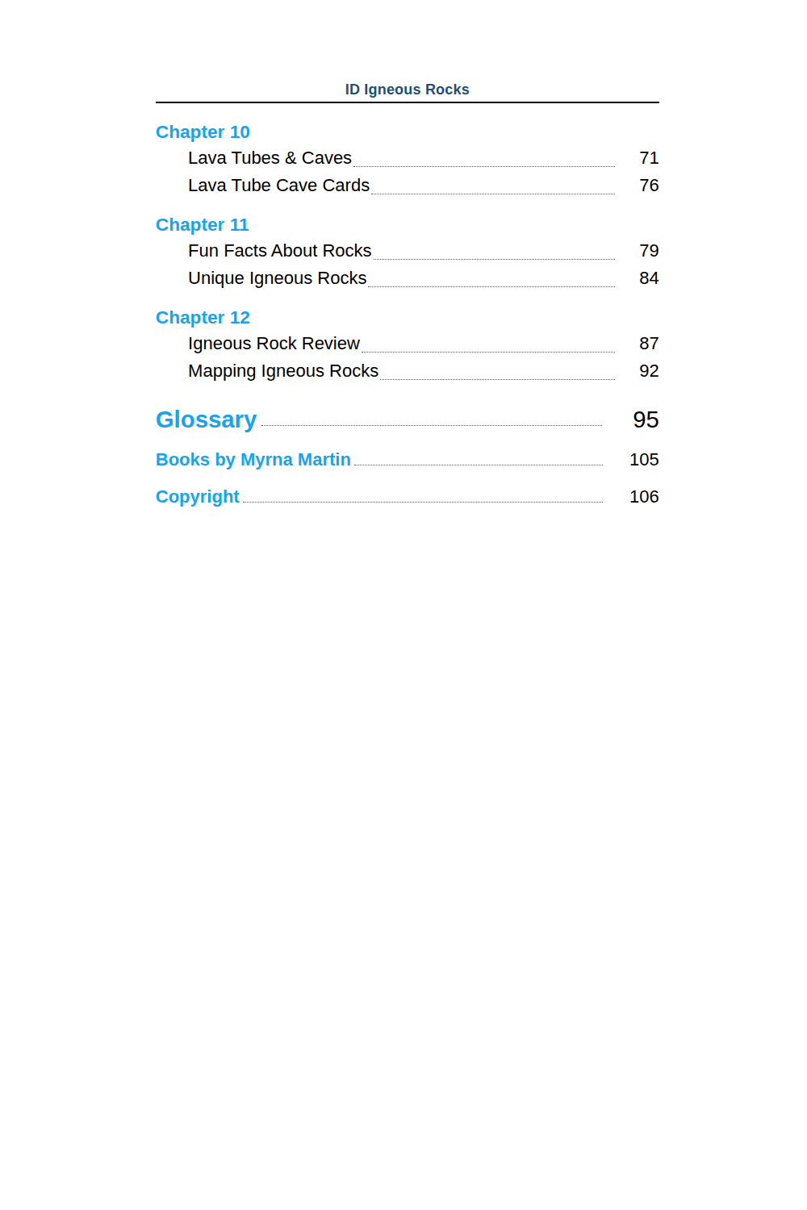ID Igneous Rocks
Chapter 10
Lava Tubes & Caves 71
Lava Tube Cave Cards 76
Chapter 11
Fun Facts About Rocks 79
Unique Igneous Rocks 84
Chapter 12
Igneous Rock Review 87
Mapping Igneous Rocks 92
Glossary 95
Books by Myrna Martin 105
Copyright 106